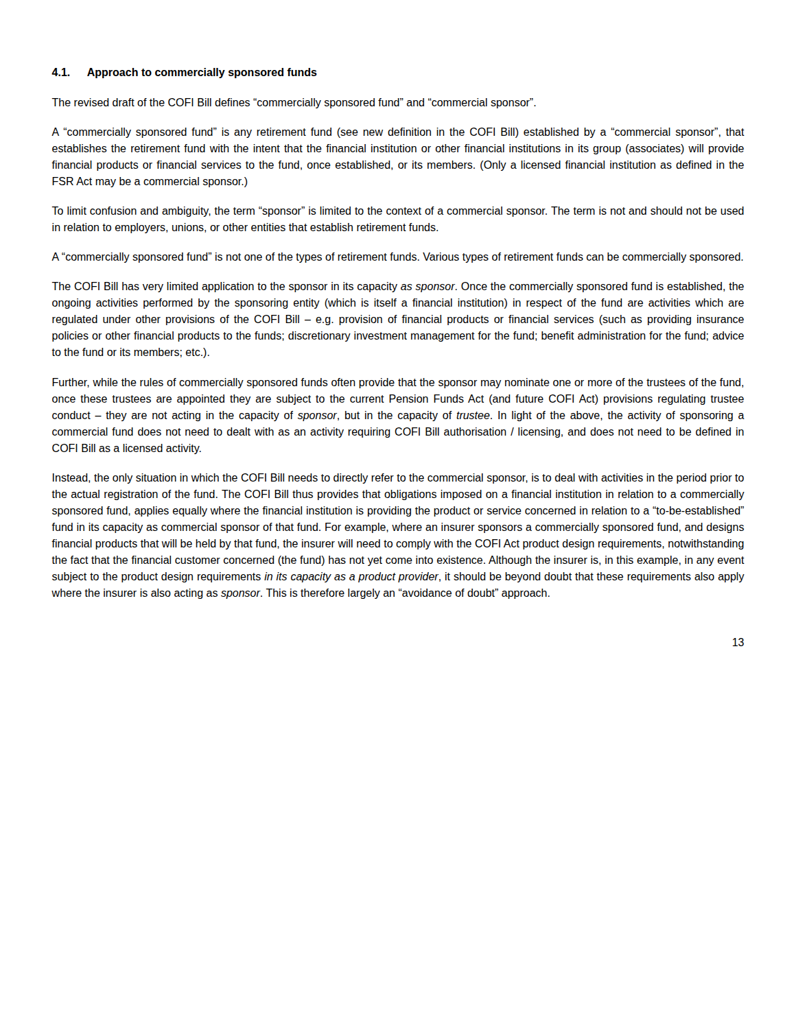4.1. Approach to commercially sponsored funds
The revised draft of the COFI Bill defines “commercially sponsored fund” and “commercial sponsor”.
A “commercially sponsored fund” is any retirement fund (see new definition in the COFI Bill) established by a “commercial sponsor”, that establishes the retirement fund with the intent that the financial institution or other financial institutions in its group (associates) will provide financial products or financial services to the fund, once established, or its members. (Only a licensed financial institution as defined in the FSR Act may be a commercial sponsor.)
To limit confusion and ambiguity, the term “sponsor” is limited to the context of a commercial sponsor. The term is not and should not be used in relation to employers, unions, or other entities that establish retirement funds.
A “commercially sponsored fund” is not one of the types of retirement funds. Various types of retirement funds can be commercially sponsored.
The COFI Bill has very limited application to the sponsor in its capacity as sponsor. Once the commercially sponsored fund is established, the ongoing activities performed by the sponsoring entity (which is itself a financial institution) in respect of the fund are activities which are regulated under other provisions of the COFI Bill – e.g. provision of financial products or financial services (such as providing insurance policies or other financial products to the funds; discretionary investment management for the fund; benefit administration for the fund; advice to the fund or its members; etc.).
Further, while the rules of commercially sponsored funds often provide that the sponsor may nominate one or more of the trustees of the fund, once these trustees are appointed they are subject to the current Pension Funds Act (and future COFI Act) provisions regulating trustee conduct – they are not acting in the capacity of sponsor, but in the capacity of trustee. In light of the above, the activity of sponsoring a commercial fund does not need to dealt with as an activity requiring COFI Bill authorisation / licensing, and does not need to be defined in COFI Bill as a licensed activity.
Instead, the only situation in which the COFI Bill needs to directly refer to the commercial sponsor, is to deal with activities in the period prior to the actual registration of the fund. The COFI Bill thus provides that obligations imposed on a financial institution in relation to a commercially sponsored fund, applies equally where the financial institution is providing the product or service concerned in relation to a “to-be-established” fund in its capacity as commercial sponsor of that fund. For example, where an insurer sponsors a commercially sponsored fund, and designs financial products that will be held by that fund, the insurer will need to comply with the COFI Act product design requirements, notwithstanding the fact that the financial customer concerned (the fund) has not yet come into existence. Although the insurer is, in this example, in any event subject to the product design requirements in its capacity as a product provider, it should be beyond doubt that these requirements also apply where the insurer is also acting as sponsor. This is therefore largely an “avoidance of doubt” approach.
13